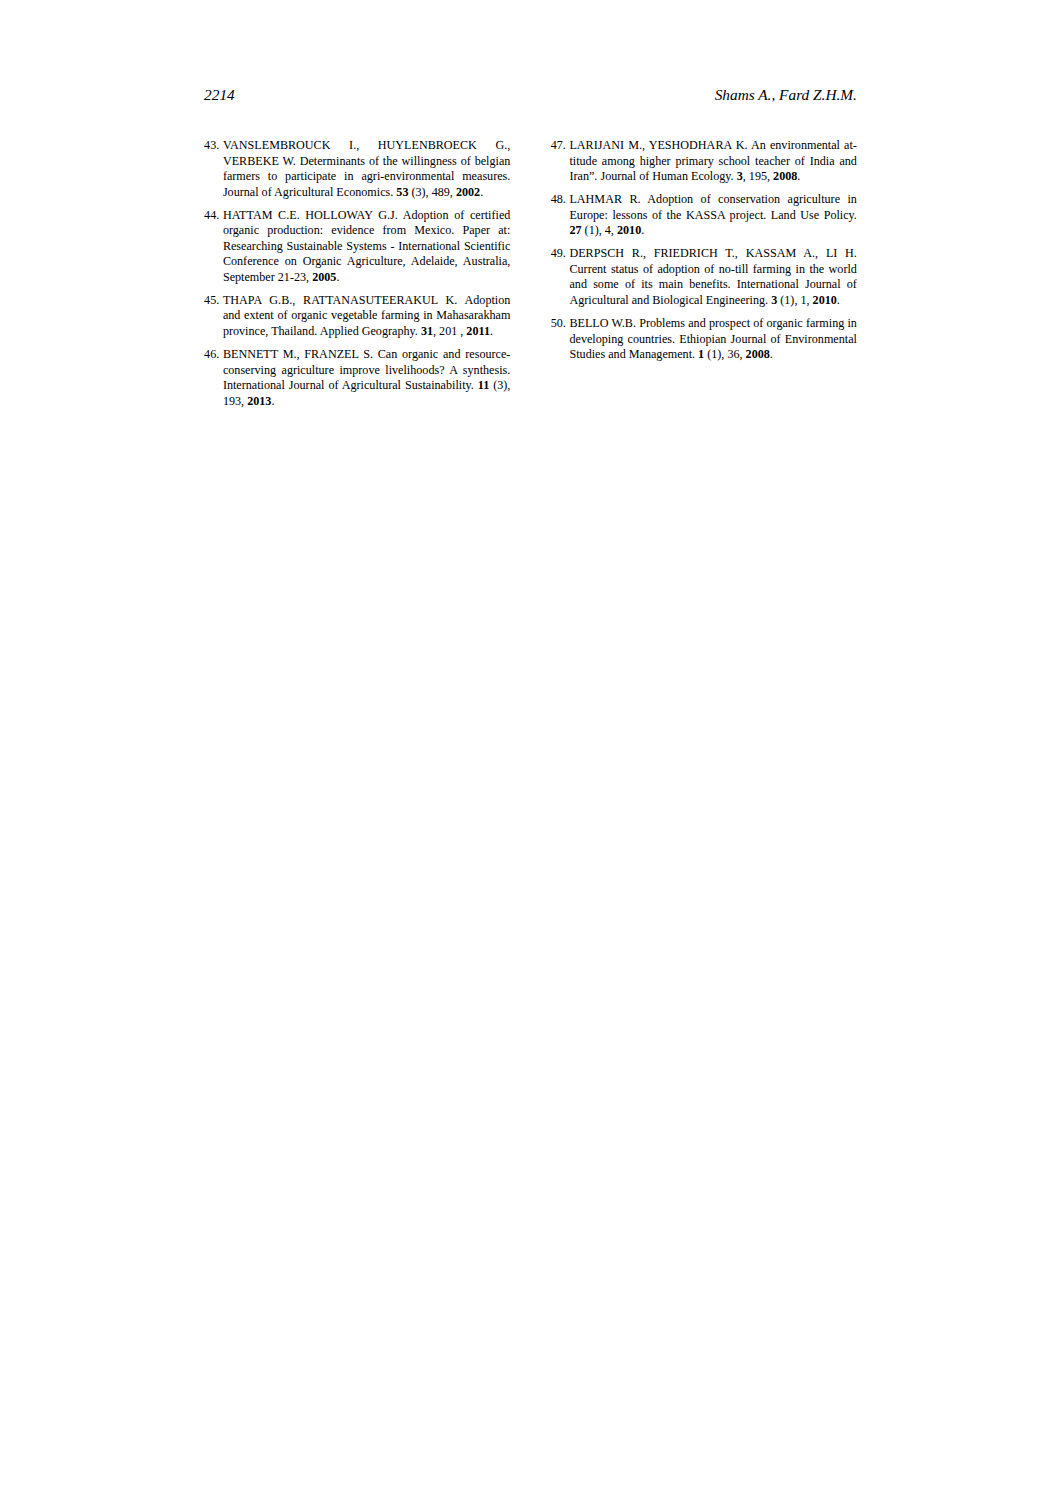2214 Shams A., Fard Z.H.M.
43. VANSLEMBROUCK I., HUYLENBROECK G., VERBEKE W. Determinants of the willingness of belgian farmers to participate in agri-environmental measures. Journal of Agricultural Economics. 53 (3), 489, 2002.
44. HATTAM C.E. HOLLOWAY G.J. Adoption of certified organic production: evidence from Mexico. Paper at: Researching Sustainable Systems - International Scientific Conference on Organic Agriculture, Adelaide, Australia, September 21-23, 2005.
45. THAPA G.B., RATTANASUTEERAKUL K. Adoption and extent of organic vegetable farming in Mahasarakham province, Thailand. Applied Geography. 31, 201 , 2011.
46. BENNETT M., FRANZEL S. Can organic and resource-conserving agriculture improve livelihoods? A synthesis. International Journal of Agricultural Sustainability. 11 (3), 193, 2013.
47. LARIJANI M., YESHODHARA K. An environmental attitude among higher primary school teacher of India and Iran”. Journal of Human Ecology. 3, 195, 2008.
48. LAHMAR R. Adoption of conservation agriculture in Europe: lessons of the KASSA project. Land Use Policy. 27 (1), 4, 2010.
49. DERPSCH R., FRIEDRICH T., KASSAM A., LI H. Current status of adoption of no-till farming in the world and some of its main benefits. International Journal of Agricultural and Biological Engineering. 3 (1), 1, 2010.
50. BELLO W.B. Problems and prospect of organic farming in developing countries. Ethiopian Journal of Environmental Studies and Management. 1 (1), 36, 2008.